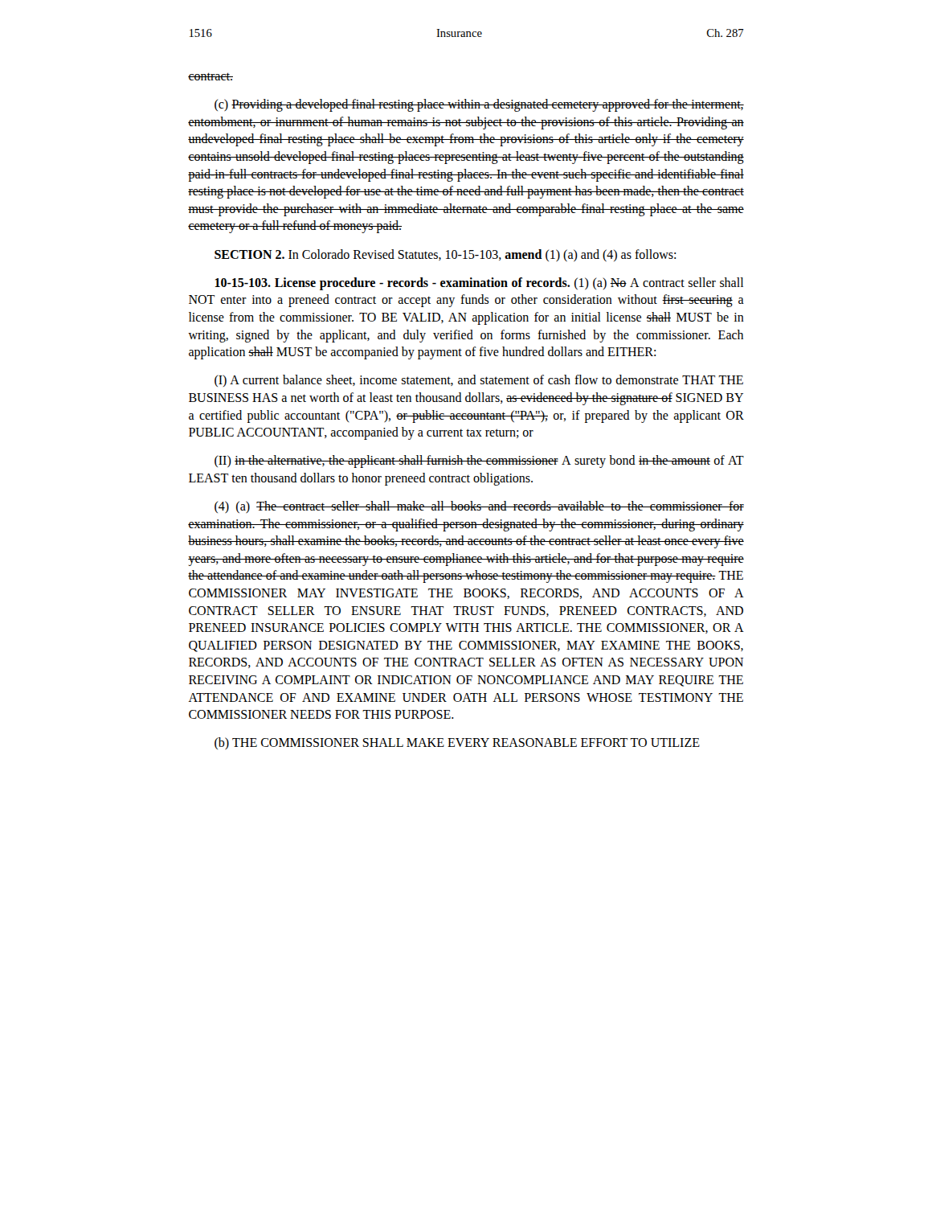1516 Insurance Ch. 287
contract.
(c) Providing a developed final resting place within a designated cemetery approved for the interment, entombment, or inurnment of human remains is not subject to the provisions of this article. Providing an undeveloped final resting place shall be exempt from the provisions of this article only if the cemetery contains unsold developed final resting places representing at least twenty-five percent of the outstanding paid-in-full contracts for undeveloped final resting places. In the event such specific and identifiable final resting place is not developed for use at the time of need and full payment has been made, then the contract must provide the purchaser with an immediate alternate and comparable final resting place at the same cemetery or a full refund of moneys paid.
SECTION 2. In Colorado Revised Statutes, 10-15-103, amend (1) (a) and (4) as follows:
10-15-103. License procedure - records - examination of records. (1) (a) No A contract seller shall NOT enter into a preneed contract or accept any funds or other consideration without first securing a license from the commissioner. TO BE VALID, AN application for an initial license shall MUST be in writing, signed by the applicant, and duly verified on forms furnished by the commissioner. Each application shall MUST be accompanied by payment of five hundred dollars and EITHER:
(I) A current balance sheet, income statement, and statement of cash flow to demonstrate THAT THE BUSINESS HAS a net worth of at least ten thousand dollars, as evidenced by the signature of SIGNED BY a certified public accountant ("CPA"), or public accountant ("PA"), or, if prepared by the applicant OR PUBLIC ACCOUNTANT, accompanied by a current tax return; or
(II) in the alternative, the applicant shall furnish the commissioner A surety bond in the amount of AT LEAST ten thousand dollars to honor preneed contract obligations.
(4) (a) The contract seller shall make all books and records available to the commissioner for examination. The commissioner, or a qualified person designated by the commissioner, during ordinary business hours, shall examine the books, records, and accounts of the contract seller at least once every five years, and more often as necessary to ensure compliance with this article, and for that purpose may require the attendance of and examine under oath all persons whose testimony the commissioner may require. THE COMMISSIONER MAY INVESTIGATE THE BOOKS, RECORDS, AND ACCOUNTS OF A CONTRACT SELLER TO ENSURE THAT TRUST FUNDS, PRENEED CONTRACTS, AND PRENEED INSURANCE POLICIES COMPLY WITH THIS ARTICLE. THE COMMISSIONER, OR A QUALIFIED PERSON DESIGNATED BY THE COMMISSIONER, MAY EXAMINE THE BOOKS, RECORDS, AND ACCOUNTS OF THE CONTRACT SELLER AS OFTEN AS NECESSARY UPON RECEIVING A COMPLAINT OR INDICATION OF NONCOMPLIANCE AND MAY REQUIRE THE ATTENDANCE OF AND EXAMINE UNDER OATH ALL PERSONS WHOSE TESTIMONY THE COMMISSIONER NEEDS FOR THIS PURPOSE.
(b) THE COMMISSIONER SHALL MAKE EVERY REASONABLE EFFORT TO UTILIZE